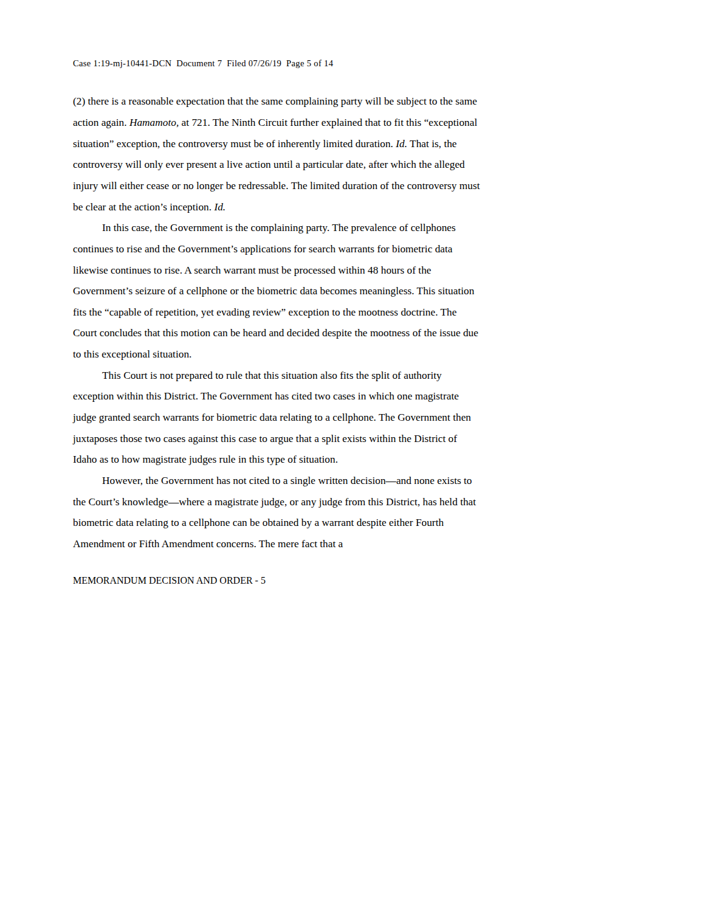Case 1:19-mj-10441-DCN Document 7 Filed 07/26/19 Page 5 of 14
(2) there is a reasonable expectation that the same complaining party will be subject to the same action again. Hamamoto, at 721. The Ninth Circuit further explained that to fit this “exceptional situation” exception, the controversy must be of inherently limited duration. Id. That is, the controversy will only ever present a live action until a particular date, after which the alleged injury will either cease or no longer be redressable. The limited duration of the controversy must be clear at the action’s inception. Id.
In this case, the Government is the complaining party. The prevalence of cellphones continues to rise and the Government’s applications for search warrants for biometric data likewise continues to rise. A search warrant must be processed within 48 hours of the Government’s seizure of a cellphone or the biometric data becomes meaningless. This situation fits the “capable of repetition, yet evading review” exception to the mootness doctrine. The Court concludes that this motion can be heard and decided despite the mootness of the issue due to this exceptional situation.
This Court is not prepared to rule that this situation also fits the split of authority exception within this District. The Government has cited two cases in which one magistrate judge granted search warrants for biometric data relating to a cellphone. The Government then juxtaposes those two cases against this case to argue that a split exists within the District of Idaho as to how magistrate judges rule in this type of situation.
However, the Government has not cited to a single written decision—and none exists to the Court’s knowledge—where a magistrate judge, or any judge from this District, has held that biometric data relating to a cellphone can be obtained by a warrant despite either Fourth Amendment or Fifth Amendment concerns. The mere fact that a
MEMORANDUM DECISION AND ORDER - 5